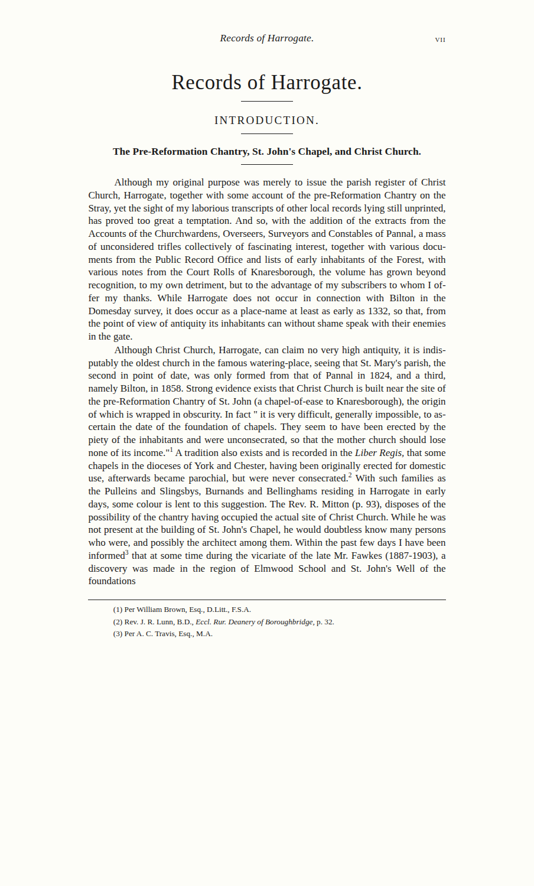Records of Harrogate. vii
Records of Harrogate.
INTRODUCTION.
The Pre-Reformation Chantry, St. John's Chapel, and Christ Church.
Although my original purpose was merely to issue the parish register of Christ Church, Harrogate, together with some account of the pre-Reformation Chantry on the Stray, yet the sight of my laborious transcripts of other local records lying still unprinted, has proved too great a temptation. And so, with the addition of the extracts from the Accounts of the Churchwardens, Overseers, Surveyors and Constables of Pannal, a mass of unconsidered trifles collectively of fascinating interest, together with various documents from the Public Record Office and lists of early inhabitants of the Forest, with various notes from the Court Rolls of Knaresborough, the volume has grown beyond recognition, to my own detriment, but to the advantage of my subscribers to whom I offer my thanks. While Harrogate does not occur in connection with Bilton in the Domesday survey, it does occur as a place-name at least as early as 1332, so that, from the point of view of antiquity its inhabitants can without shame speak with their enemies in the gate.
Although Christ Church, Harrogate, can claim no very high antiquity, it is indisputably the oldest church in the famous watering-place, seeing that St. Mary's parish, the second in point of date, was only formed from that of Pannal in 1824, and a third, namely Bilton, in 1858. Strong evidence exists that Christ Church is built near the site of the pre-Reformation Chantry of St. John (a chapel-of-ease to Knaresborough), the origin of which is wrapped in obscurity. In fact " it is very difficult, generally impossible, to ascertain the date of the foundation of chapels. They seem to have been erected by the piety of the inhabitants and were unconsecrated, so that the mother church should lose none of its income."1 A tradition also exists and is recorded in the Liber Regis, that some chapels in the dioceses of York and Chester, having been originally erected for domestic use, afterwards became parochial, but were never consecrated.2 With such families as the Pulleins and Slingsbys, Burnands and Bellinghams residing in Harrogate in early days, some colour is lent to this suggestion. The Rev. R. Mitton (p. 93), disposes of the possibility of the chantry having occupied the actual site of Christ Church. While he was not present at the building of St. John's Chapel, he would doubtless know many persons who were, and possibly the architect among them. Within the past few days I have been informed3 that at some time during the vicariate of the late Mr. Fawkes (1887-1903), a discovery was made in the region of Elmwood School and St. John's Well of the foundations
(1) Per William Brown, Esq., D.Litt., F.S.A.
(2) Rev. J. R. Lunn, B.D., Eccl. Rur. Deanery of Boroughbridge, p. 32.
(3) Per A. C. Travis, Esq., M.A.